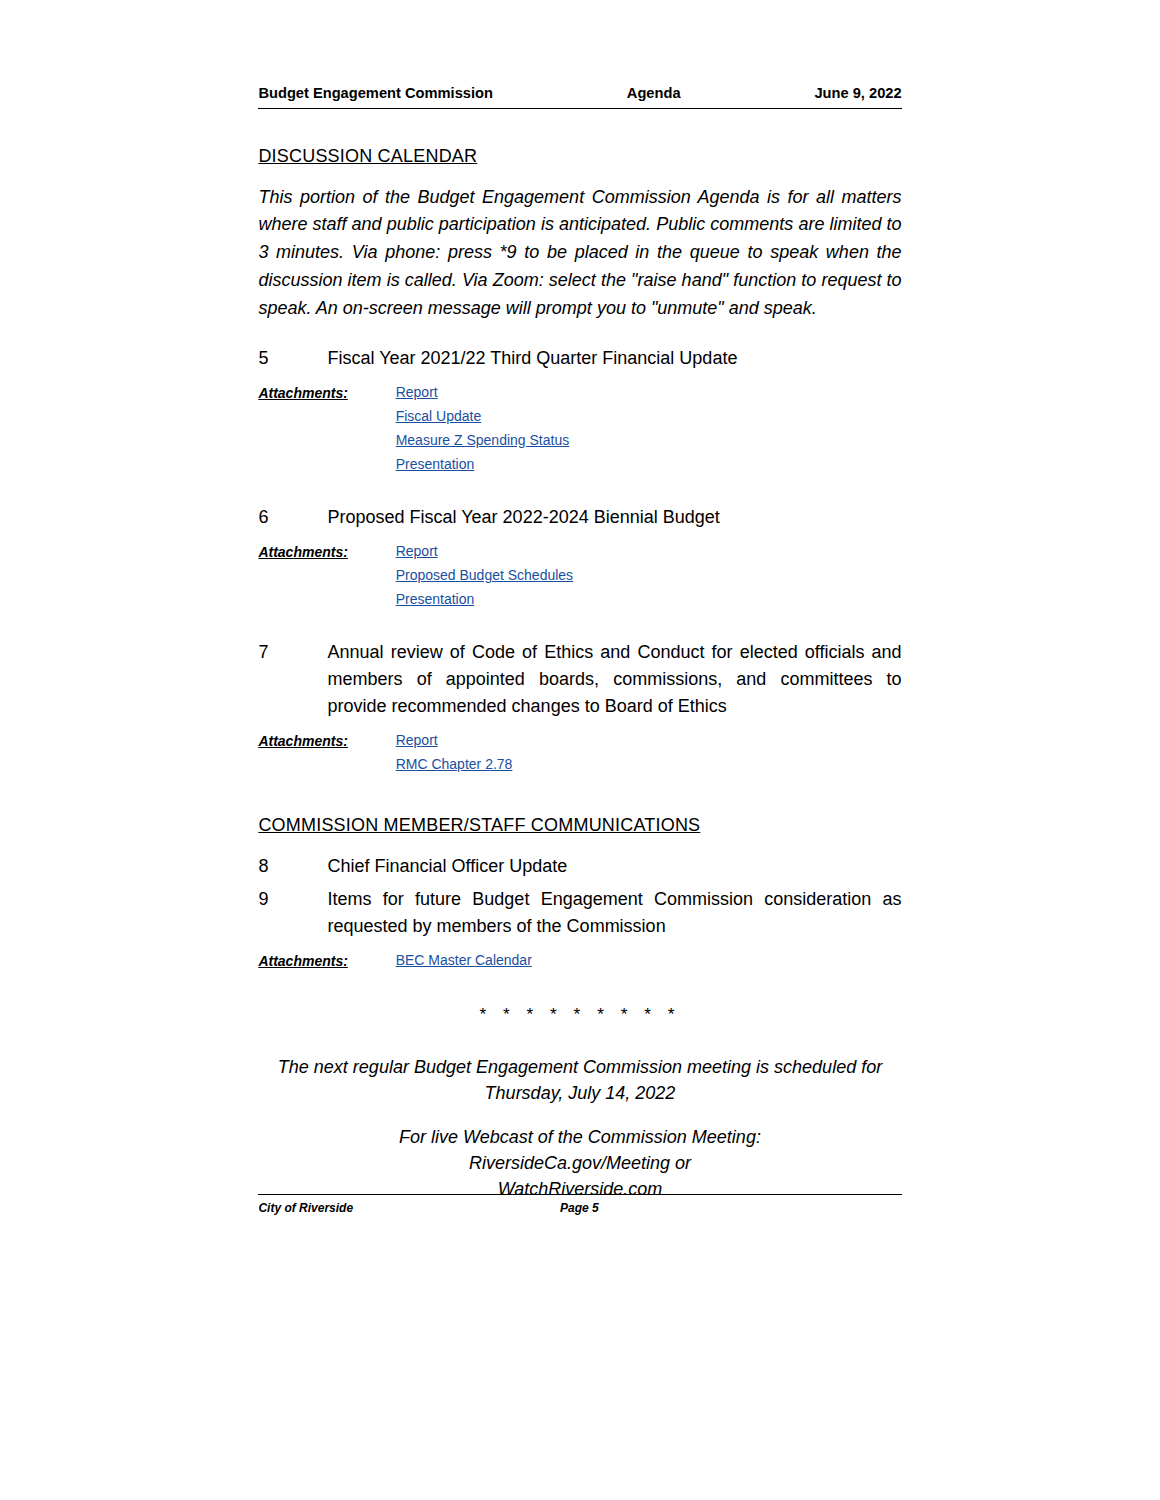Budget Engagement Commission
Agenda
June 9, 2022
DISCUSSION CALENDAR
This portion of the Budget Engagement Commission Agenda is for all matters where staff and public participation is anticipated. Public comments are limited to 3 minutes. Via phone: press *9 to be placed in the queue to speak when the discussion item is called. Via Zoom: select the "raise hand" function to request to speak. An on-screen message will prompt you to "unmute" and speak.
5
Fiscal Year 2021/22 Third Quarter Financial Update
Attachments:
Report Fiscal Update Measure Z Spending Status Presentation
6
Proposed Fiscal Year 2022-2024 Biennial Budget
Attachments:
Report Proposed Budget Schedules Presentation
7
Annual review of Code of Ethics and Conduct for elected officials and members of appointed boards, commissions, and committees to provide recommended changes to Board of Ethics
Attachments:
Report RMC Chapter 2.78
COMMISSION MEMBER/STAFF COMMUNICATIONS
8
Chief Financial Officer Update
9
Items for future Budget Engagement Commission consideration as requested by members of the Commission
Attachments:
BEC Master Calendar
* * * * * * * * *
The next regular Budget Engagement Commission meeting is scheduled for
Thursday, July 14, 2022
For live Webcast of the Commission Meeting:
RiversideCa.gov/Meeting or
WatchRiverside.com
City of Riverside
Page 5